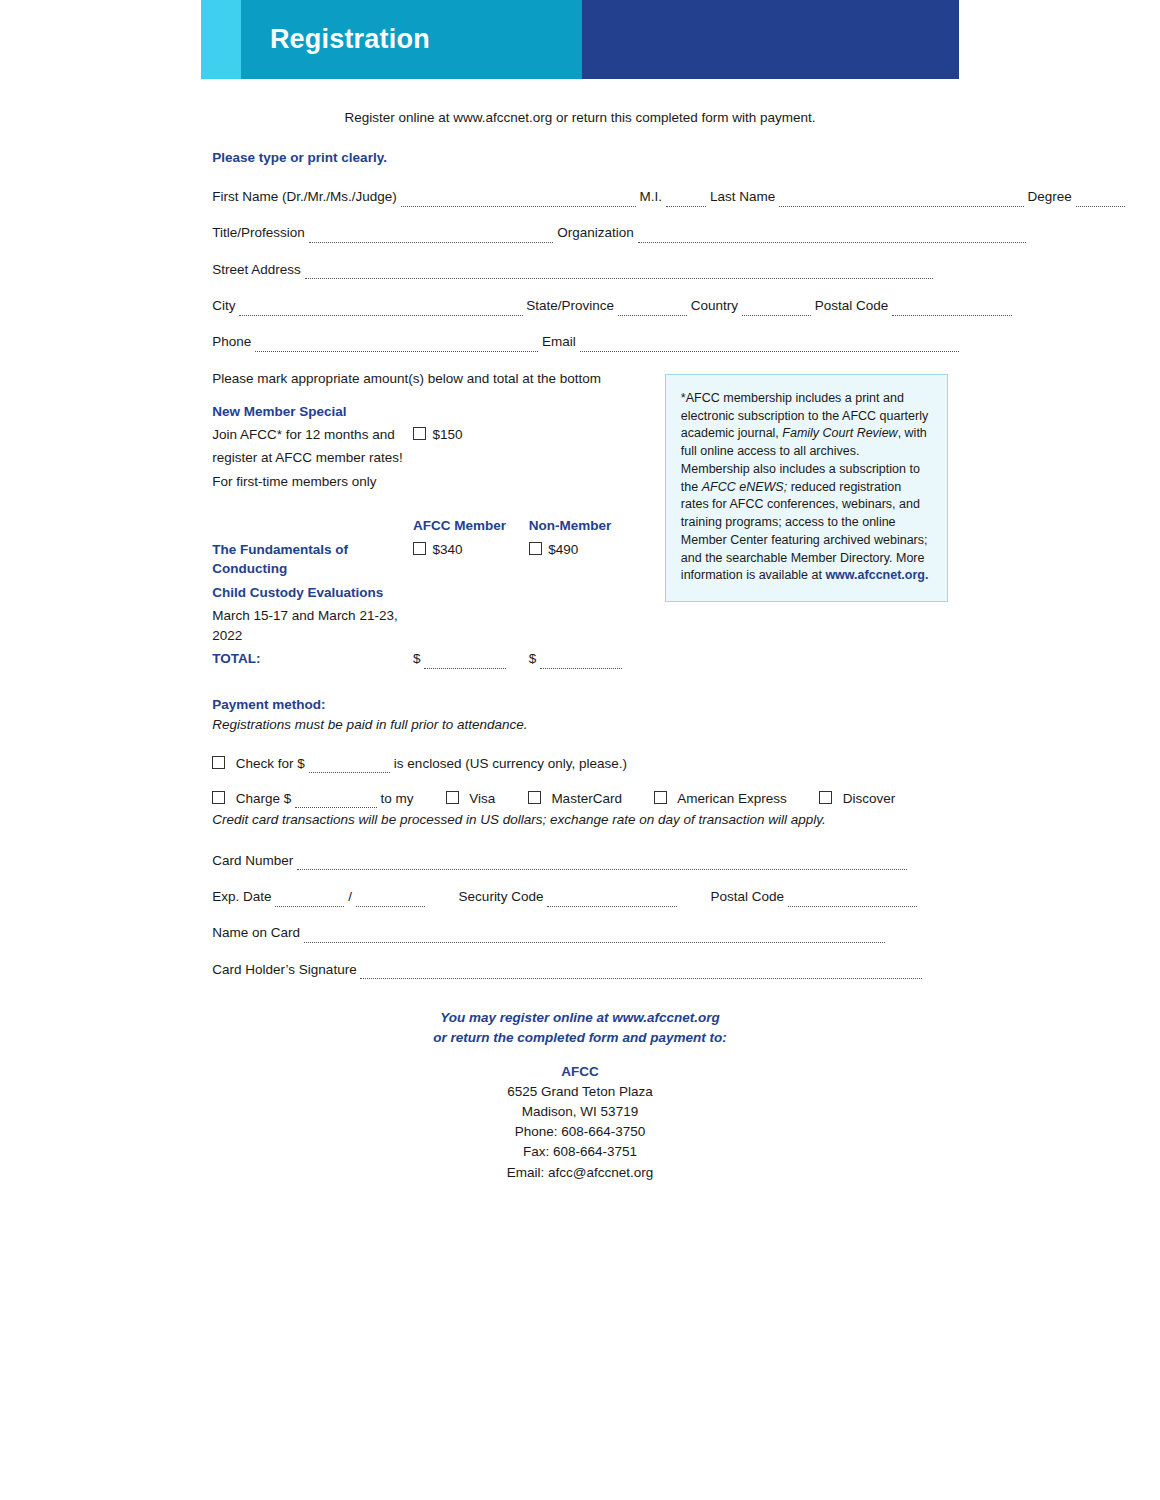Registration
Register online at www.afccnet.org or return this completed form with payment.
Please type or print clearly.
First Name (Dr./Mr./Ms./Judge) M.I. Last Name Degree
Title/Profession Organization
Street Address
City State/Province Country Postal Code
Phone Email
Please mark appropriate amount(s) below and total at the bottom
New Member Special
| Join AFCC* for 12 months and | $150 | |
| register at AFCC member rates! | | |
| For first-time members only | | |
| | AFCC Member | Non-Member |
| The Fundamentals of Conducting | $340 | $490 |
| Child Custody Evaluations | | |
| March 15-17 and March 21-23, 2022 | | |
| TOTAL: | $ | $ |
*AFCC membership includes a print and electronic subscription to the AFCC quarterly academic journal, Family Court Review, with full online access to all archives. Membership also includes a subscription to the AFCC eNEWS; reduced registration rates for AFCC conferences, webinars, and training programs; access to the online Member Center featuring archived webinars; and the searchable Member Directory. More information is available at www.afccnet.org.
Payment method:
Registrations must be paid in full prior to attendance.
Check for $ is enclosed (US currency only, please.)
Charge $ to my Visa MasterCard American Express Discover
Credit card transactions will be processed in US dollars; exchange rate on day of transaction will apply.
Card Number
Exp. Date / Security Code Postal Code
Name on Card
Card Holder’s Signature
You may register online at www.afccnet.org
or return the completed form and payment to:
AFCC
6525 Grand Teton Plaza
Madison, WI 53719
Phone: 608-664-3750
Fax: 608-664-3751
Email: afcc@afccnet.org